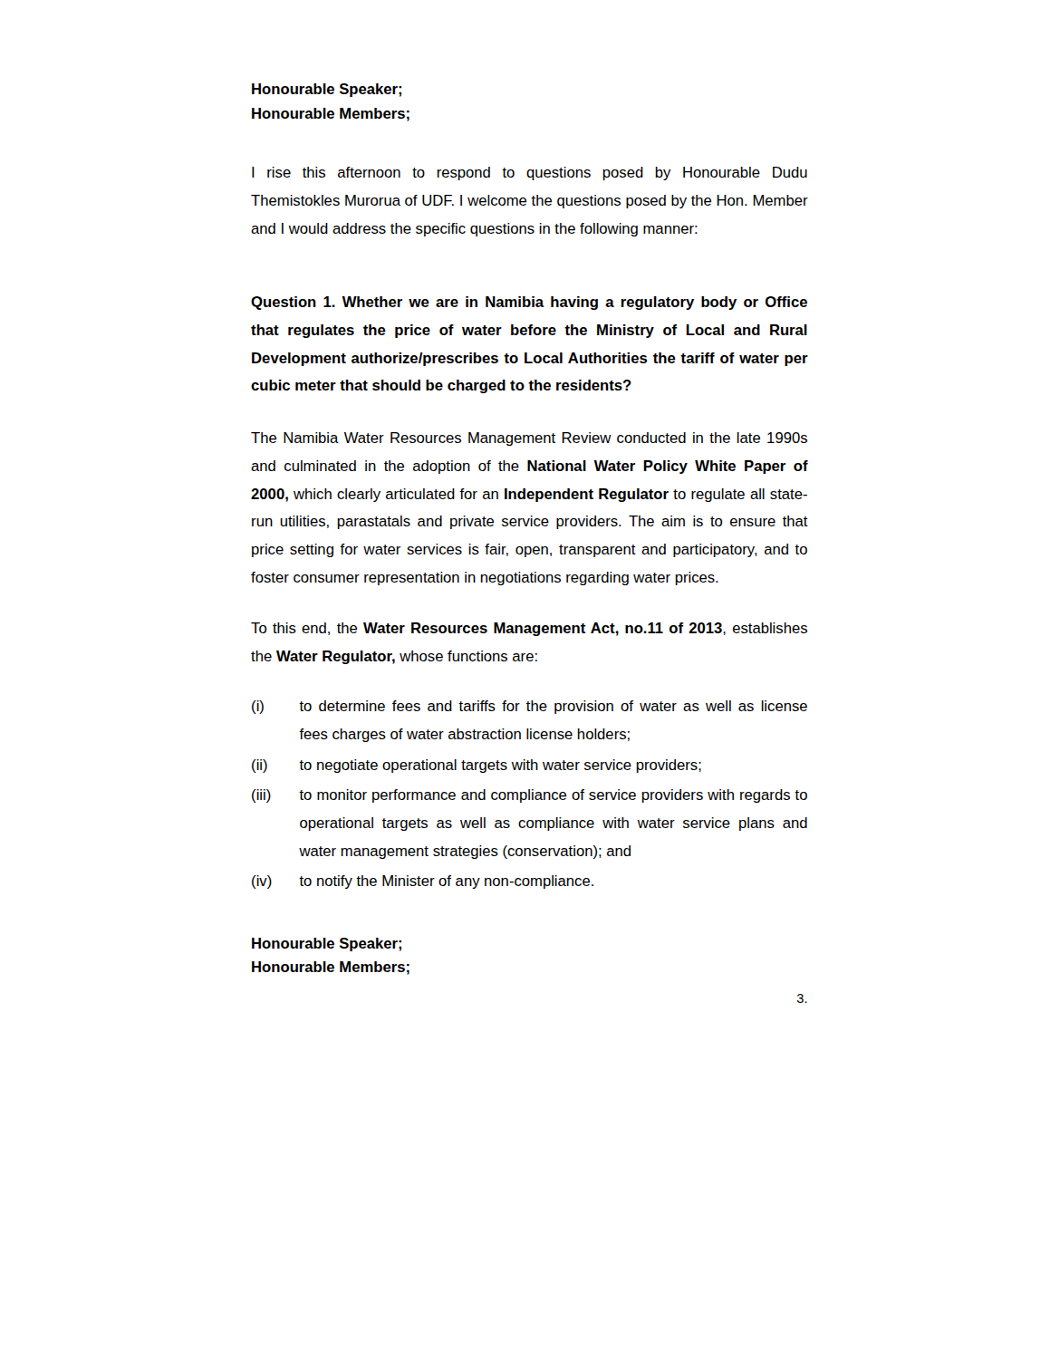Honourable Speaker;
Honourable Members;
I rise this afternoon to respond to questions posed by Honourable Dudu Themistokles Murorua of UDF. I welcome the questions posed by the Hon. Member and I would address the specific questions in the following manner:
Question 1. Whether we are in Namibia having a regulatory body or Office that regulates the price of water before the Ministry of Local and Rural Development authorize/prescribes to Local Authorities the tariff of water per cubic meter that should be charged to the residents?
The Namibia Water Resources Management Review conducted in the late 1990s and culminated in the adoption of the National Water Policy White Paper of 2000, which clearly articulated for an Independent Regulator to regulate all state-run utilities, parastatals and private service providers. The aim is to ensure that price setting for water services is fair, open, transparent and participatory, and to foster consumer representation in negotiations regarding water prices.
To this end, the Water Resources Management Act, no.11 of 2013, establishes the Water Regulator, whose functions are:
to determine fees and tariffs for the provision of water as well as license fees charges of water abstraction license holders;
to negotiate operational targets with water service providers;
to monitor performance and compliance of service providers with regards to operational targets as well as compliance with water service plans and water management strategies (conservation); and
to notify the Minister of any non-compliance.
Honourable Speaker;
Honourable Members;
3.